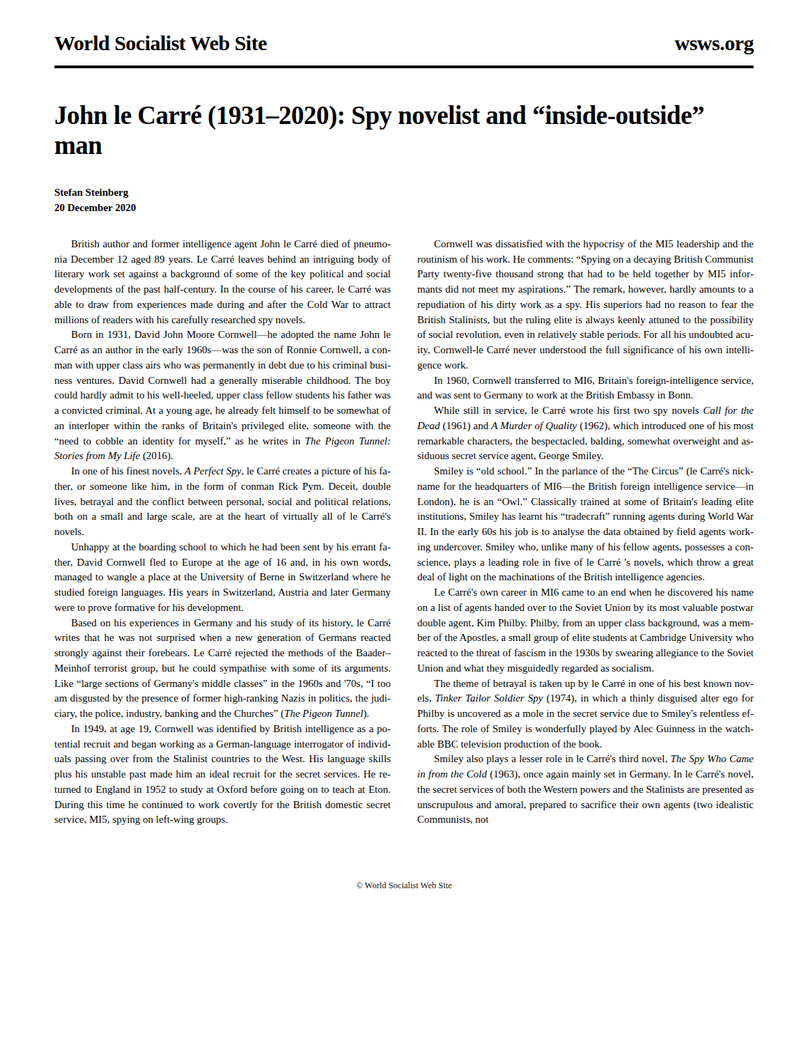World Socialist Web Site
wsws.org
John le Carré (1931–2020): Spy novelist and “inside-outside” man
Stefan Steinberg 20 December 2020
British author and former intelligence agent John le Carré died of pneumonia December 12 aged 89 years. Le Carré leaves behind an intriguing body of literary work set against a background of some of the key political and social developments of the past half-century. In the course of his career, le Carré was able to draw from experiences made during and after the Cold War to attract millions of readers with his carefully researched spy novels.
Born in 1931, David John Moore Cornwell—he adopted the name John le Carré as an author in the early 1960s—was the son of Ronnie Cornwell, a conman with upper class airs who was permanently in debt due to his criminal business ventures. David Cornwell had a generally miserable childhood. The boy could hardly admit to his well-heeled, upper class fellow students his father was a convicted criminal. At a young age, he already felt himself to be somewhat of an interloper within the ranks of Britain's privileged elite, someone with the “need to cobble an identity for myself,” as he writes in The Pigeon Tunnel: Stories from My Life (2016).
In one of his finest novels, A Perfect Spy, le Carré creates a picture of his father, or someone like him, in the form of conman Rick Pym. Deceit, double lives, betrayal and the conflict between personal, social and political relations, both on a small and large scale, are at the heart of virtually all of le Carré's novels.
Unhappy at the boarding school to which he had been sent by his errant father, David Cornwell fled to Europe at the age of 16 and, in his own words, managed to wangle a place at the University of Berne in Switzerland where he studied foreign languages. His years in Switzerland, Austria and later Germany were to prove formative for his development.
Based on his experiences in Germany and his study of its history, le Carré writes that he was not surprised when a new generation of Germans reacted strongly against their forebears. Le Carré rejected the methods of the Baader–Meinhof terrorist group, but he could sympathise with some of its arguments. Like “large sections of Germany's middle classes” in the 1960s and '70s, “I too am disgusted by the presence of former high-ranking Nazis in politics, the judiciary, the police, industry, banking and the Churches” (The Pigeon Tunnel).
In 1949, at age 19, Cornwell was identified by British intelligence as a potential recruit and began working as a German-language interrogator of individuals passing over from the Stalinist countries to the West. His language skills plus his unstable past made him an ideal recruit for the secret services. He returned to England in 1952 to study at Oxford before going on to teach at Eton. During this time he continued to work covertly for the British domestic secret service, MI5, spying on left-wing groups.
Cornwell was dissatisfied with the hypocrisy of the MI5 leadership and the routinism of his work. He comments: “Spying on a decaying British Communist Party twenty-five thousand strong that had to be held together by MI5 informants did not meet my aspirations.” The remark, however, hardly amounts to a repudiation of his dirty work as a spy. His superiors had no reason to fear the British Stalinists, but the ruling elite is always keenly attuned to the possibility of social revolution, even in relatively stable periods. For all his undoubted acuity, Cornwell-le Carré never understood the full significance of his own intelligence work.
In 1960, Cornwell transferred to MI6, Britain's foreign-intelligence service, and was sent to Germany to work at the British Embassy in Bonn.
While still in service, le Carré wrote his first two spy novels Call for the Dead (1961) and A Murder of Quality (1962), which introduced one of his most remarkable characters, the bespectacled, balding, somewhat overweight and assiduous secret service agent, George Smiley.
Smiley is “old school.” In the parlance of the “The Circus” (le Carré's nickname for the headquarters of MI6—the British foreign intelligence service—in London), he is an “Owl.” Classically trained at some of Britain's leading elite institutions, Smiley has learnt his “tradecraft” running agents during World War II. In the early 60s his job is to analyse the data obtained by field agents working undercover. Smiley who, unlike many of his fellow agents, possesses a conscience, plays a leading role in five of le Carré 's novels, which throw a great deal of light on the machinations of the British intelligence agencies.
Le Carré's own career in MI6 came to an end when he discovered his name on a list of agents handed over to the Soviet Union by its most valuable postwar double agent, Kim Philby. Philby, from an upper class background, was a member of the Apostles, a small group of elite students at Cambridge University who reacted to the threat of fascism in the 1930s by swearing allegiance to the Soviet Union and what they misguidedly regarded as socialism.
The theme of betrayal is taken up by le Carré in one of his best known novels, Tinker Tailor Soldier Spy (1974), in which a thinly disguised alter ego for Philby is uncovered as a mole in the secret service due to Smiley's relentless efforts. The role of Smiley is wonderfully played by Alec Guinness in the watchable BBC television production of the book.
Smiley also plays a lesser role in le Carré's third novel, The Spy Who Came in from the Cold (1963), once again mainly set in Germany. In le Carré's novel, the secret services of both the Western powers and the Stalinists are presented as unscrupulous and amoral, prepared to sacrifice their own agents (two idealistic Communists, not
© World Socialist Web Site